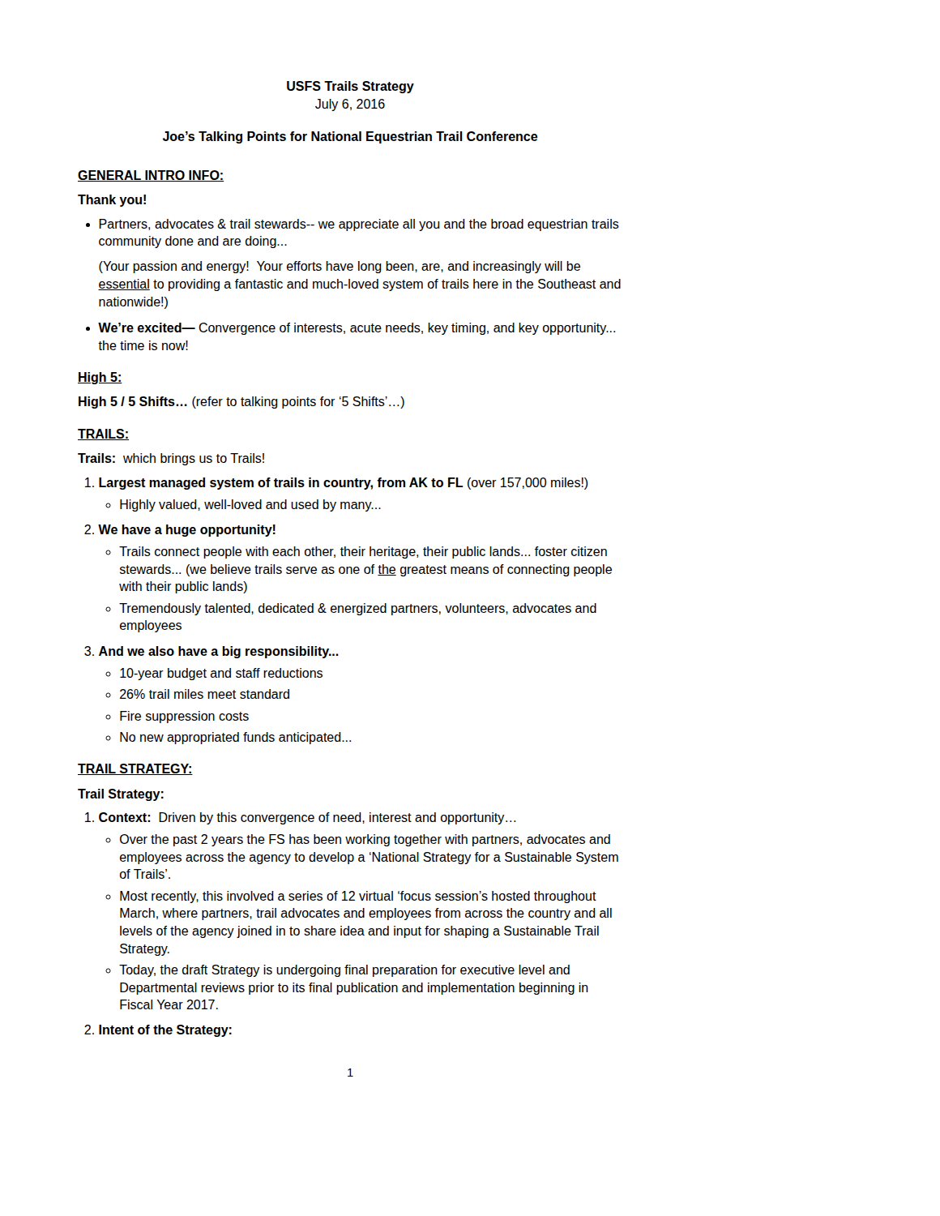USFS Trails Strategy
July 6, 2016
Joe’s Talking Points for National Equestrian Trail Conference
GENERAL INTRO INFO:
Thank you!
Partners, advocates & trail stewards-- we appreciate all you and the broad equestrian trails community done and are doing...
(Your passion and energy! Your efforts have long been, are, and increasingly will be essential to providing a fantastic and much-loved system of trails here in the Southeast and nationwide!)
We’re excited— Convergence of interests, acute needs, key timing, and key opportunity... the time is now!
High 5:
High 5 / 5 Shifts… (refer to talking points for ‘5 Shifts’…)
TRAILS:
Trails: which brings us to Trails!
Largest managed system of trails in country, from AK to FL (over 157,000 miles!)
Highly valued, well-loved and used by many...
We have a huge opportunity!
Trails connect people with each other, their heritage, their public lands... foster citizen stewards... (we believe trails serve as one of the greatest means of connecting people with their public lands)
Tremendously talented, dedicated & energized partners, volunteers, advocates and employees
And we also have a big responsibility...
10-year budget and staff reductions
26% trail miles meet standard
Fire suppression costs
No new appropriated funds anticipated...
TRAIL STRATEGY:
Trail Strategy:
Context: Driven by this convergence of need, interest and opportunity…
Over the past 2 years the FS has been working together with partners, advocates and employees across the agency to develop a ‘National Strategy for a Sustainable System of Trails’.
Most recently, this involved a series of 12 virtual ‘focus session’s hosted throughout March, where partners, trail advocates and employees from across the country and all levels of the agency joined in to share idea and input for shaping a Sustainable Trail Strategy.
Today, the draft Strategy is undergoing final preparation for executive level and Departmental reviews prior to its final publication and implementation beginning in Fiscal Year 2017.
Intent of the Strategy:
1